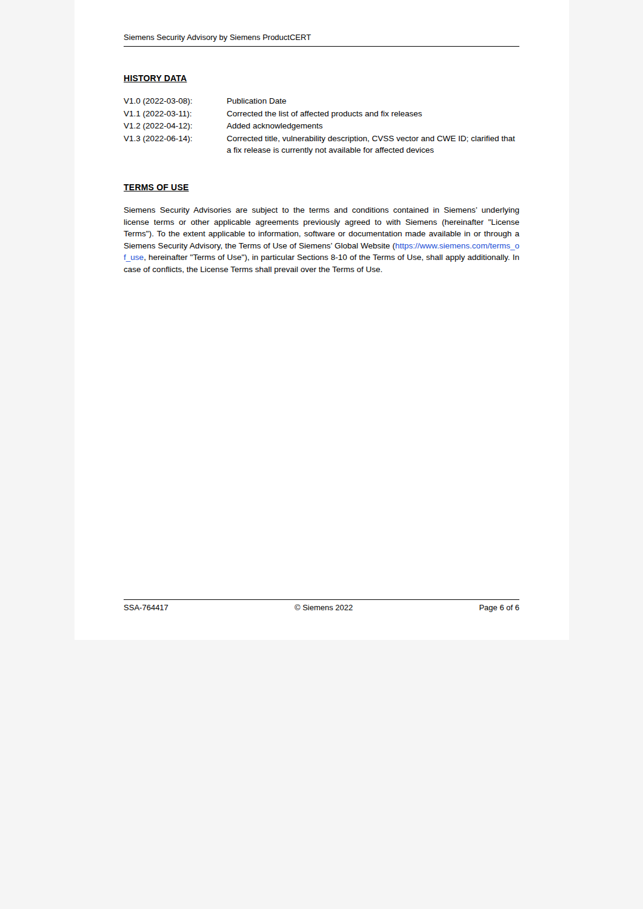Siemens Security Advisory by Siemens ProductCERT
HISTORY DATA
| V1.0 (2022-03-08): | Publication Date |
| V1.1 (2022-03-11): | Corrected the list of affected products and fix releases |
| V1.2 (2022-04-12): | Added acknowledgements |
| V1.3 (2022-06-14): | Corrected title, vulnerability description, CVSS vector and CWE ID; clarified that a fix release is currently not available for affected devices |
TERMS OF USE
Siemens Security Advisories are subject to the terms and conditions contained in Siemens’ underlying license terms or other applicable agreements previously agreed to with Siemens (hereinafter "License Terms"). To the extent applicable to information, software or documentation made available in or through a Siemens Security Advisory, the Terms of Use of Siemens’ Global Website (https://www.siemens.com/terms_of_use, hereinafter "Terms of Use"), in particular Sections 8-10 of the Terms of Use, shall apply additionally. In case of conflicts, the License Terms shall prevail over the Terms of Use.
SSA-764417
© Siemens 2022
Page 6 of 6